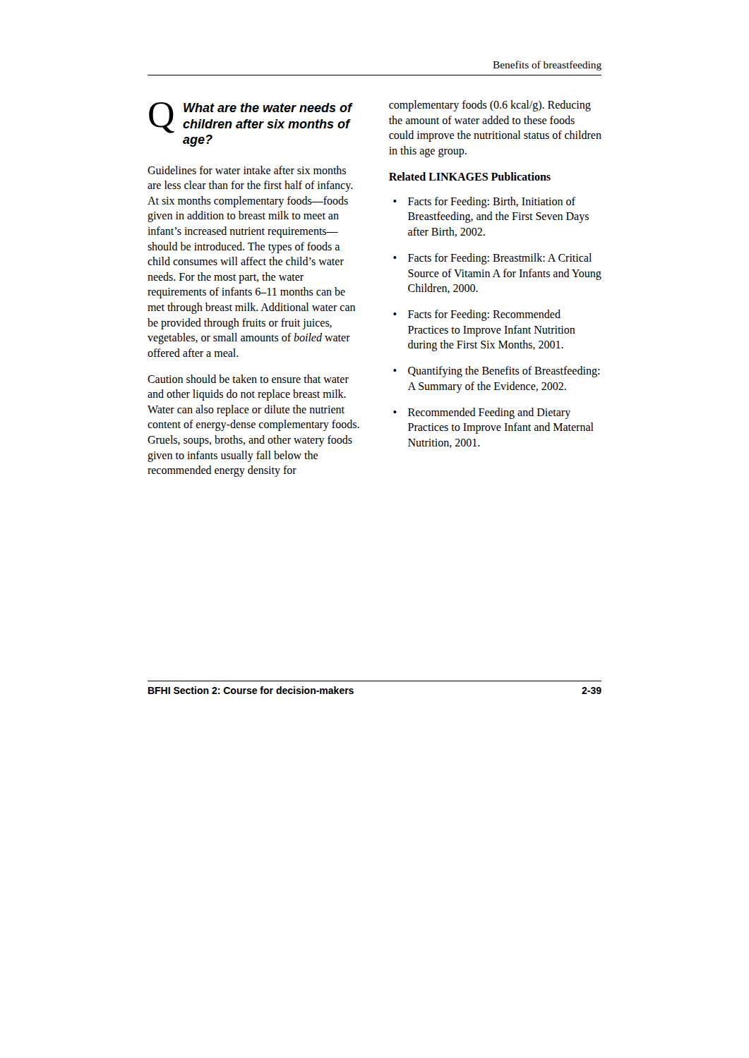Benefits of breastfeeding
Q
What are the water needs of children after six months of age?
Guidelines for water intake after six months are less clear than for the first half of infancy. At six months complementary foods—foods given in addition to breast milk to meet an infant’s increased nutrient requirements—should be introduced. The types of foods a child consumes will affect the child’s water needs. For the most part, the water requirements of infants 6–11 months can be met through breast milk. Additional water can be provided through fruits or fruit juices, vegetables, or small amounts of boiled water offered after a meal.
Caution should be taken to ensure that water and other liquids do not replace breast milk. Water can also replace or dilute the nutrient content of energy-dense complementary foods. Gruels, soups, broths, and other watery foods given to infants usually fall below the recommended energy density for
complementary foods (0.6 kcal/g). Reducing the amount of water added to these foods could improve the nutritional status of children in this age group.
Related LINKAGES Publications
Facts for Feeding: Birth, Initiation of Breastfeeding, and the First Seven Days after Birth, 2002.
Facts for Feeding: Breastmilk: A Critical Source of Vitamin A for Infants and Young Children, 2000.
Facts for Feeding: Recommended Practices to Improve Infant Nutrition during the First Six Months, 2001.
Quantifying the Benefits of Breastfeeding: A Summary of the Evidence, 2002.
Recommended Feeding and Dietary Practices to Improve Infant and Maternal Nutrition, 2001.
BFHI Section 2: Course for decision-makers 2-39